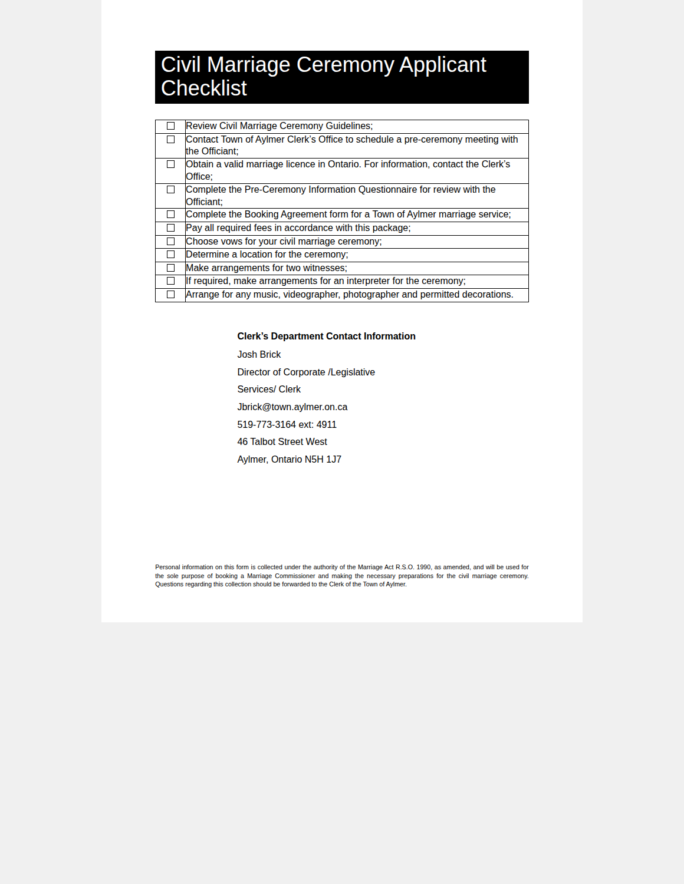Civil Marriage Ceremony Applicant Checklist
| | Review Civil Marriage Ceremony Guidelines; |
| | Contact Town of Aylmer Clerk’s Office to schedule a pre-ceremony meeting with the Officiant; |
| | Obtain a valid marriage licence in Ontario. For information, contact the Clerk’s Office; |
| | Complete the Pre-Ceremony Information Questionnaire for review with the Officiant; |
| | Complete the Booking Agreement form for a Town of Aylmer marriage service; |
| | Pay all required fees in accordance with this package; |
| | Choose vows for your civil marriage ceremony; |
| | Determine a location for the ceremony; |
| | Make arrangements for two witnesses; |
| | If required, make arrangements for an interpreter for the ceremony; |
| | Arrange for any music, videographer, photographer and permitted decorations. |
Clerk’s Department Contact Information
Josh Brick
Director of Corporate /Legislative
Services/ Clerk
Jbrick@town.aylmer.on.ca
519-773-3164 ext: 4911
46 Talbot Street West
Aylmer, Ontario N5H 1J7
Personal information on this form is collected under the authority of the Marriage Act R.S.O. 1990, as amended, and will be used for the sole purpose of booking a Marriage Commissioner and making the necessary preparations for the civil marriage ceremony. Questions regarding this collection should be forwarded to the Clerk of the Town of Aylmer.